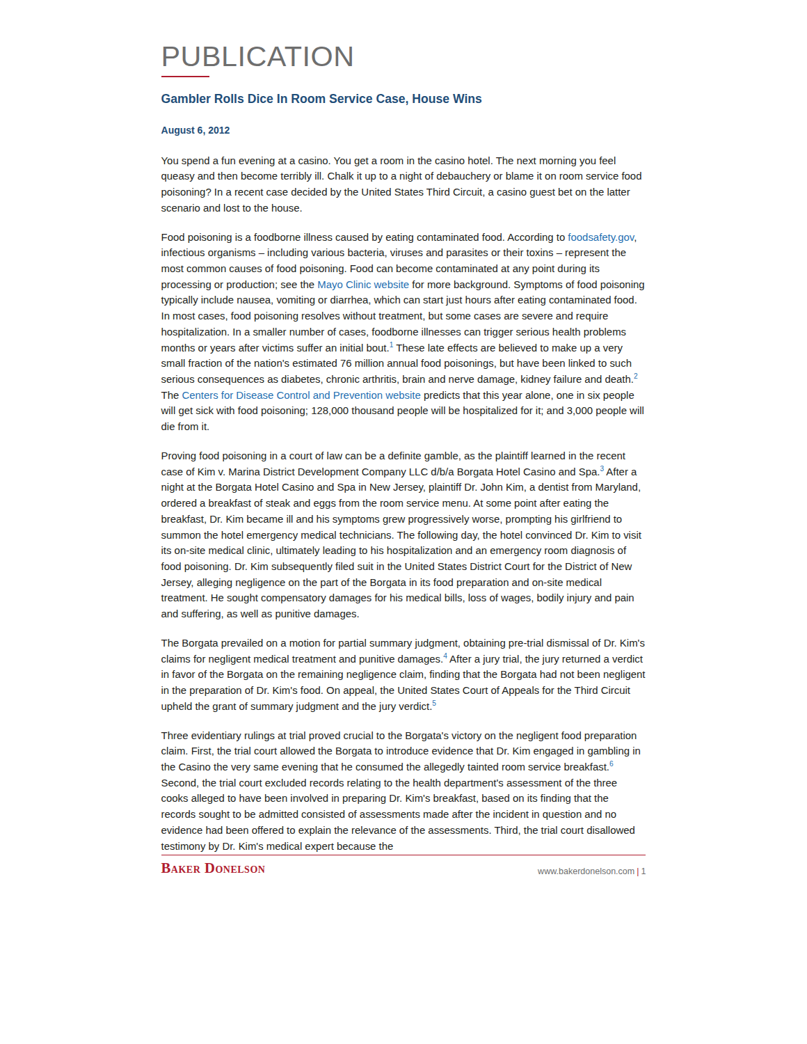PUBLICATION
Gambler Rolls Dice In Room Service Case, House Wins
August 6, 2012
You spend a fun evening at a casino. You get a room in the casino hotel. The next morning you feel queasy and then become terribly ill. Chalk it up to a night of debauchery or blame it on room service food poisoning? In a recent case decided by the United States Third Circuit, a casino guest bet on the latter scenario and lost to the house.
Food poisoning is a foodborne illness caused by eating contaminated food. According to foodsafety.gov, infectious organisms – including various bacteria, viruses and parasites or their toxins – represent the most common causes of food poisoning. Food can become contaminated at any point during its processing or production; see the Mayo Clinic website for more background. Symptoms of food poisoning typically include nausea, vomiting or diarrhea, which can start just hours after eating contaminated food. In most cases, food poisoning resolves without treatment, but some cases are severe and require hospitalization. In a smaller number of cases, foodborne illnesses can trigger serious health problems months or years after victims suffer an initial bout.1 These late effects are believed to make up a very small fraction of the nation's estimated 76 million annual food poisonings, but have been linked to such serious consequences as diabetes, chronic arthritis, brain and nerve damage, kidney failure and death.2 The Centers for Disease Control and Prevention website predicts that this year alone, one in six people will get sick with food poisoning; 128,000 thousand people will be hospitalized for it; and 3,000 people will die from it.
Proving food poisoning in a court of law can be a definite gamble, as the plaintiff learned in the recent case of Kim v. Marina District Development Company LLC d/b/a Borgata Hotel Casino and Spa.3 After a night at the Borgata Hotel Casino and Spa in New Jersey, plaintiff Dr. John Kim, a dentist from Maryland, ordered a breakfast of steak and eggs from the room service menu. At some point after eating the breakfast, Dr. Kim became ill and his symptoms grew progressively worse, prompting his girlfriend to summon the hotel emergency medical technicians. The following day, the hotel convinced Dr. Kim to visit its on-site medical clinic, ultimately leading to his hospitalization and an emergency room diagnosis of food poisoning. Dr. Kim subsequently filed suit in the United States District Court for the District of New Jersey, alleging negligence on the part of the Borgata in its food preparation and on-site medical treatment. He sought compensatory damages for his medical bills, loss of wages, bodily injury and pain and suffering, as well as punitive damages.
The Borgata prevailed on a motion for partial summary judgment, obtaining pre-trial dismissal of Dr. Kim's claims for negligent medical treatment and punitive damages.4 After a jury trial, the jury returned a verdict in favor of the Borgata on the remaining negligence claim, finding that the Borgata had not been negligent in the preparation of Dr. Kim's food. On appeal, the United States Court of Appeals for the Third Circuit upheld the grant of summary judgment and the jury verdict.5
Three evidentiary rulings at trial proved crucial to the Borgata's victory on the negligent food preparation claim. First, the trial court allowed the Borgata to introduce evidence that Dr. Kim engaged in gambling in the Casino the very same evening that he consumed the allegedly tainted room service breakfast.6 Second, the trial court excluded records relating to the health department's assessment of the three cooks alleged to have been involved in preparing Dr. Kim's breakfast, based on its finding that the records sought to be admitted consisted of assessments made after the incident in question and no evidence had been offered to explain the relevance of the assessments. Third, the trial court disallowed testimony by Dr. Kim's medical expert because the
Baker Donelson
www.bakerdonelson.com|1